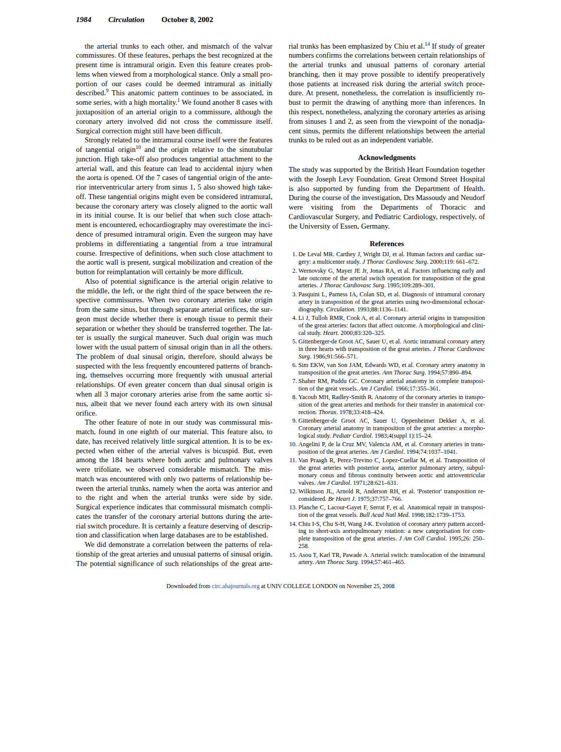1984 Circulation October 8, 2002
the arterial trunks to each other, and mismatch of the valvar commissures. Of these features, perhaps the best recognized at the present time is intramural origin. Even this feature creates problems when viewed from a morphological stance. Only a small proportion of our cases could be deemed intramural as initially described.9 This anatomic pattern continues to be associated, in some series, with a high mortality.1 We found another 8 cases with juxtaposition of an arterial origin to a commissure, although the coronary artery involved did not cross the commissure itself. Surgical correction might still have been difficult.
Strongly related to the intramural course itself were the features of tangential origin10 and the origin relative to the sinutubular junction. High take-off also produces tangential attachment to the arterial wall, and this feature can lead to accidental injury when the aorta is opened. Of the 7 cases of tangential origin of the anterior interventricular artery from sinus 1, 5 also showed high take-off. These tangential origins might even be considered intramural, because the coronary artery was closely aligned to the aortic wall in its initial course. It is our belief that when such close attachment is encountered, echocardiography may overestimate the incidence of presumed intramural origin. Even the surgeon may have problems in differentiating a tangential from a true intramural course. Irrespective of definitions, when such close attachment to the aortic wall is present, surgical mobilization and creation of the button for reimplantation will certainly be more difficult.
Also of potential significance is the arterial origin relative to the middle, the left, or the right third of the space between the respective commissures. When two coronary arteries take origin from the same sinus, but through separate arterial orifices, the surgeon must decide whether there is enough tissue to permit their separation or whether they should be transferred together. The latter is usually the surgical maneuver. Such dual origin was much lower with the usual pattern of sinusal origin than in all the others. The problem of dual sinusal origin, therefore, should always be suspected with the less frequently encountered patterns of branching, themselves occurring more frequently with unusual arterial relationships. Of even greater concern than dual sinusal origin is when all 3 major coronary arteries arise from the same aortic sinus, albeit that we never found each artery with its own sinusal orifice.
The other feature of note in our study was commissural mismatch, found in one eighth of our material. This feature also, to date, has received relatively little surgical attention. It is to be expected when either of the arterial valves is bicuspid. But, even among the 184 hearts where both aortic and pulmonary valves were trifoliate, we observed considerable mismatch. The mismatch was encountered with only two patterns of relationship between the arterial trunks, namely when the aorta was anterior and to the right and when the arterial trunks were side by side. Surgical experience indicates that commissural mismatch complicates the transfer of the coronary arterial buttons during the arterial switch procedure. It is certainly a feature deserving of description and classification when large databases are to be established.
We did demonstrate a correlation between the patterns of relationship of the great arteries and unusual patterns of sinusal origin. The potential significance of such relationships of the great arterial trunks has been emphasized by Chiu et al.14 If study of greater numbers confirms the correlations between certain relationships of the arterial trunks and unusual patterns of coronary arterial branching, then it may prove possible to identify preoperatively those patients at increased risk during the arterial switch procedure. At present, nonetheless, the correlation is insufficiently robust to permit the drawing of anything more than inferences. In this respect, nonetheless, analyzing the coronary arteries as arising from sinuses 1 and 2, as seen from the viewpoint of the nonadjacent sinus, permits the different relationships between the arterial trunks to be ruled out as an independent variable.
Acknowledgments
The study was supported by the British Heart Foundation together with the Joseph Levy Foundation. Great Ormond Street Hospital is also supported by funding from the Department of Health. During the course of the investigation, Drs Massoudy and Neudorf were visiting from the Departments of Thoracic and Cardiovascular Surgery, and Pediatric Cardiology, respectively, of the University of Essen, Germany.
References
De Leval MR. Carthey J, Wright DJ, et al. Human factors and cardiac surgery: a multicenter study. J Thorac Cardiovasc Surg. 2000;119: 661–672.
Wernovsky G, Mayer JE Jr, Jonas RA, et al. Factors influencing early and late outcome of the arterial switch operation for transposition of the great arteries. J Thorac Cardiovasc Surg. 1995;109:289–301.
Pasquini L, Parness IA, Colan SD, et al. Diagnosis of intramural coronary artery in transposition of the great arteries using two-dimensional echocardiography. Circulation. 1993;88:1136–1141.
Li J, Tulloh RMR, Cook A, et al. Coronary arterial origins in transposition of the great arteries: factors that affect outcome. A morphological and clinical study. Heart. 2000;83:320–325.
Gittenberger-de Groot AC, Sauer U, et al. Aortic intramural coronary artery in three hearts with transposition of the great arteries. J Thorac Cardiovasc Surg. 1986;91:566–571.
Sim EKW, van Son JAM, Edwards WD, et al. Coronary artery anatomy in transposition of the great arteries. Ann Thorac Surg. 1994;57:890–894.
Shaher RM, Puddu GC. Coronary arterial anatomy in complete transposition of the great vessels. Am J Cardiol. 1966;17:355–361.
Yacoub MH, Radley-Smith R. Anatomy of the coronary arteries in transposition of the great arteries and methods for their transfer in anatomical correction. Thorax. 1978;33:418–424.
Gittenberger-de Groot AC, Sauer U, Oppenheimer Dekker A, et al. Coronary arterial anatomy in transposition of the great arteries: a morphological study. Pediatr Cardiol. 1983;4(suppl 1):15–24.
Angelini P, de la Cruz MV, Valencia AM, et al. Coronary arteries in transposition of the great arteries. Am J Cardiol. 1994;74:1037–1041.
Van Praagh R, Perez-Trevino C, Lopez-Cuellar M, et al. Transposition of the great arteries with posterior aorta, anterior pulmonary artery, subpulmonary conus and fibrous continuity between aortic and atrioventricular valves. Am J Cardiol. 1971;28:621–631.
Wilkinson JL, Arnold R, Anderson RH, et al. 'Posterior' transposition reconsidered. Br Heart J. 1975;37:757–766.
Planche C, Lacour-Gayet F, Serrat F, et al. Anatomical repair in transposition of the great vessels. Bull Acad Natl Med. 1998;182:1739–1753.
Chiu I-S, Chu S-H, Wang J-K. Evolution of coronary artery pattern according to short-axis aortopulmonary rotation: a new categorisation for complete transposition of the great arteries. J Am Coll Cardiol. 1995;26: 250–258.
Asou T, Karl TR, Pawade A. Arterial switch: translocation of the intramural artery. Ann Thorac Surg. 1994;57:461–465.
Downloaded from circ.ahajournals.org at UNIV COLLEGE LONDON on November 25, 2008